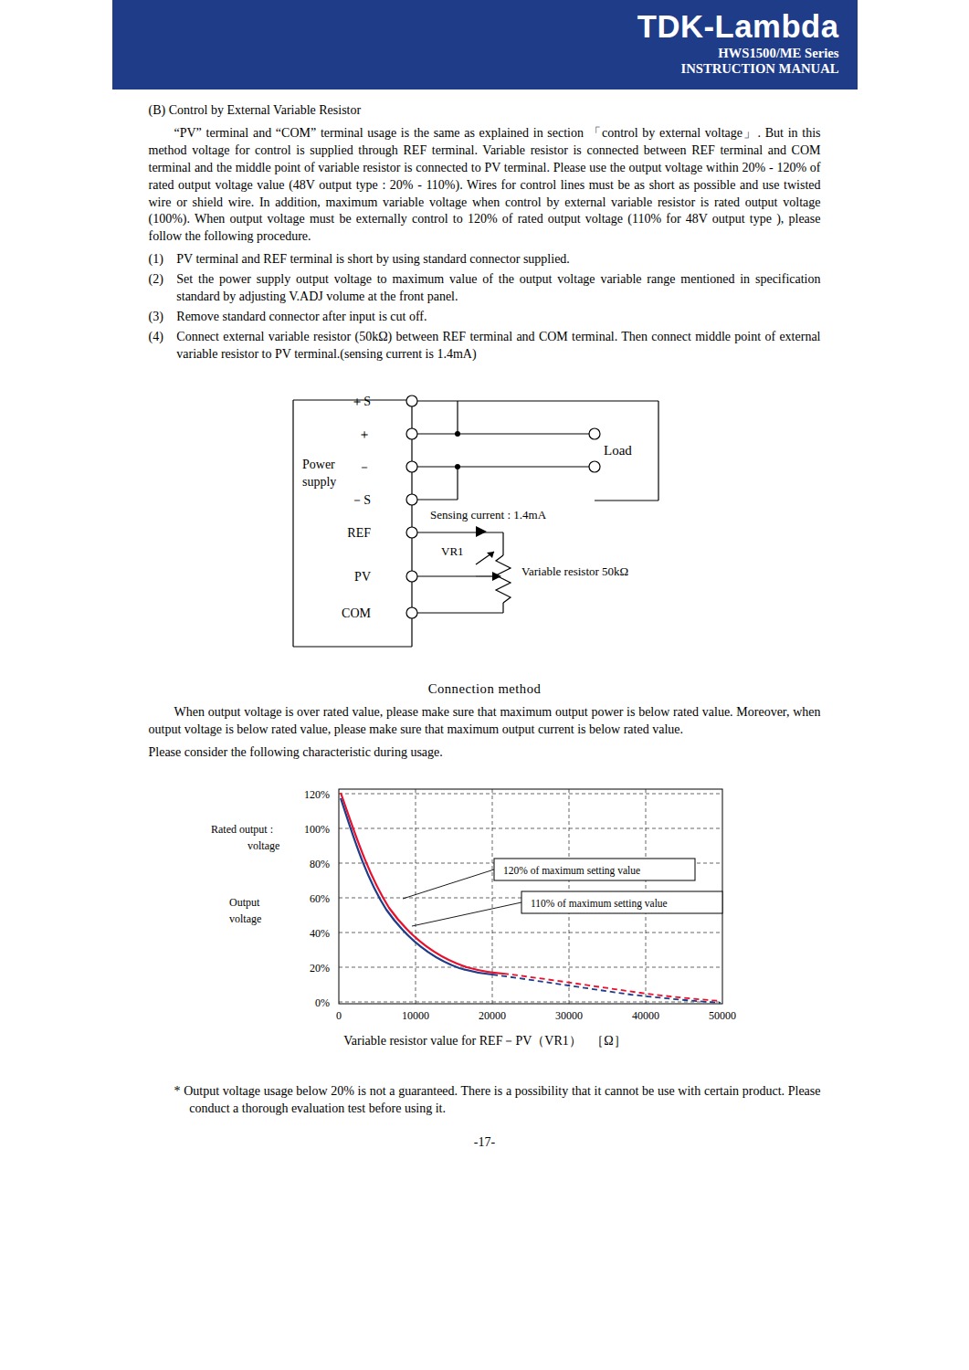TDK-Lambda
HWS1500/ME Series
INSTRUCTION MANUAL
(B) Control by External Variable Resistor
“PV” terminal and “COM” terminal usage is the same as explained in section 「control by external voltage」. But in this method voltage for control is supplied through REF terminal. Variable resistor is connected between REF terminal and COM terminal and the middle point of variable resistor is connected to PV terminal. Please use the output voltage within 20% - 120% of rated output voltage value (48V output type : 20% - 110%). Wires for control lines must be as short as possible and use twisted wire or shield wire. In addition, maximum variable voltage when control by external variable resistor is rated output voltage (100%). When output voltage must be externally control to 120% of rated output voltage (110% for 48V output type ), please follow the following procedure.
(1) PV terminal and REF terminal is short by using standard connector supplied.
(2) Set the power supply output voltage to maximum value of the output voltage variable range mentioned in specification standard by adjusting V.ADJ volume at the front panel.
(3) Remove standard connector after input is cut off.
(4) Connect external variable resistor (50kΩ) between REF terminal and COM terminal. Then connect middle point of external variable resistor to PV terminal.(sensing current is 1.4mA)
Power supply ＋S ＋ － －S REF PV COM Load Sensing current : 1.4mA VR1 Variable resistor 50kΩ
Connection method
When output voltage is over rated value, please make sure that maximum output power is below rated value. Moreover, when output voltage is below rated value, please make sure that maximum output current is below rated value.
Please consider the following characteristic during usage.
120% 100% 80% 60% 40% 20% 0% Rated output : voltage Output voltage 0 10000 20000 30000 40000 50000 120% of maximum setting value 110% of maximum setting value Variable resistor value for REF－PV（VR1） ［Ω］
* Output voltage usage below 20% is not a guaranteed. There is a possibility that it cannot be use with certain product. Please conduct a thorough evaluation test before using it.
-17-